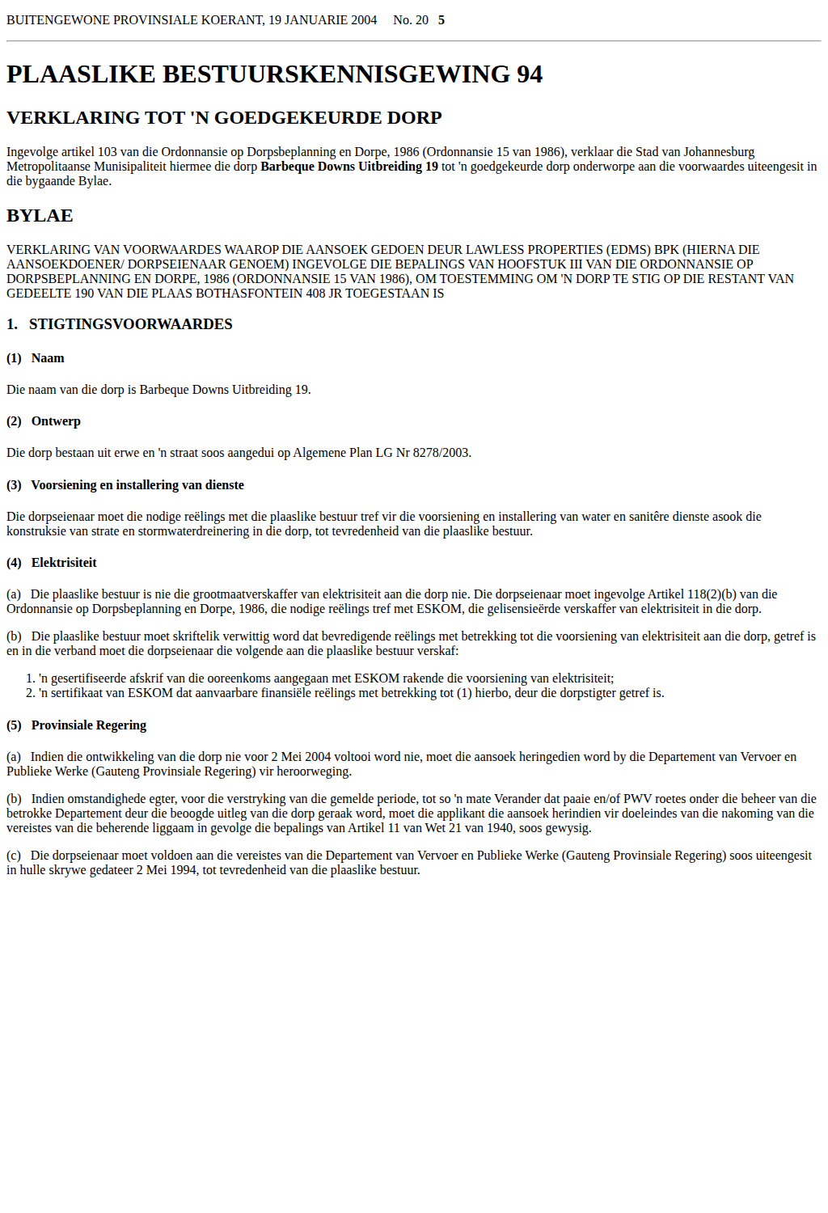BUITENGEWONE PROVINSIALE KOERANT, 19 JANUARIE 2004 No. 20 5
PLAASLIKE BESTUURSKENNISGEWING 94
VERKLARING TOT 'N GOEDGEKEURDE DORP
Ingevolge artikel 103 van die Ordonnansie op Dorpsbeplanning en Dorpe, 1986 (Ordonnansie 15 van 1986), verklaar die Stad van Johannesburg Metropolitaanse Munisipaliteit hiermee die dorp Barbeque Downs Uitbreiding 19 tot 'n goedgekeurde dorp onderworpe aan die voorwaardes uiteengesit in die bygaande Bylae.
BYLAE
VERKLARING VAN VOORWAARDES WAAROP DIE AANSOEK GEDOEN DEUR LAWLESS PROPERTIES (EDMS) BPK (HIERNA DIE AANSOEKDOENER/ DORPSEIENAAR GENOEM) INGEVOLGE DIE BEPALINGS VAN HOOFSTUK III VAN DIE ORDONNANSIE OP DORPSBEPLANNING EN DORPE, 1986 (ORDONNANSIE 15 VAN 1986), OM TOESTEMMING OM 'N DORP TE STIG OP DIE RESTANT VAN GEDEELTE 190 VAN DIE PLAAS BOTHASFONTEIN 408 JR TOEGESTAAN IS
1. STIGTINGSVOORWAARDES
(1) Naam
Die naam van die dorp is Barbeque Downs Uitbreiding 19.
(2) Ontwerp
Die dorp bestaan uit erwe en 'n straat soos aangedui op Algemene Plan LG Nr 8278/2003.
(3) Voorsiening en installering van dienste
Die dorpseienaar moet die nodige reëlings met die plaaslike bestuur tref vir die voorsiening en installering van water en sanitêre dienste asook die konstruksie van strate en stormwaterdreinering in die dorp, tot tevredenheid van die plaaslike bestuur.
(4) Elektrisiteit
(a) Die plaaslike bestuur is nie die grootmaatverskaffer van elektrisiteit aan die dorp nie. Die dorpseienaar moet ingevolge Artikel 118(2)(b) van die Ordonnansie op Dorpsbeplanning en Dorpe, 1986, die nodige reëlings tref met ESKOM, die gelisensieërde verskaffer van elektrisiteit in die dorp.
(b) Die plaaslike bestuur moet skriftelik verwittig word dat bevredigende reëlings met betrekking tot die voorsiening van elektrisiteit aan die dorp, getref is en in die verband moet die dorpseienaar die volgende aan die plaaslike bestuur verskaf:
'n gesertifiseerde afskrif van die ooreenkoms aangegaan met ESKOM rakende die voorsiening van elektrisiteit;
'n sertifikaat van ESKOM dat aanvaarbare finansiële reëlings met betrekking tot (1) hierbo, deur die dorpstigter getref is.
(5) Provinsiale Regering
(a) Indien die ontwikkeling van die dorp nie voor 2 Mei 2004 voltooi word nie, moet die aansoek heringedien word by die Departement van Vervoer en Publieke Werke (Gauteng Provinsiale Regering) vir heroorweging.
(b) Indien omstandighede egter, voor die verstryking van die gemelde periode, tot so 'n mate Verander dat paaie en/of PWV roetes onder die beheer van die betrokke Departement deur die beoogde uitleg van die dorp geraak word, moet die applikant die aansoek herindien vir doeleindes van die nakoming van die vereistes van die beherende liggaam in gevolge die bepalings van Artikel 11 van Wet 21 van 1940, soos gewysig.
(c) Die dorpseienaar moet voldoen aan die vereistes van die Departement van Vervoer en Publieke Werke (Gauteng Provinsiale Regering) soos uiteengesit in hulle skrywe gedateer 2 Mei 1994, tot tevredenheid van die plaaslike bestuur.